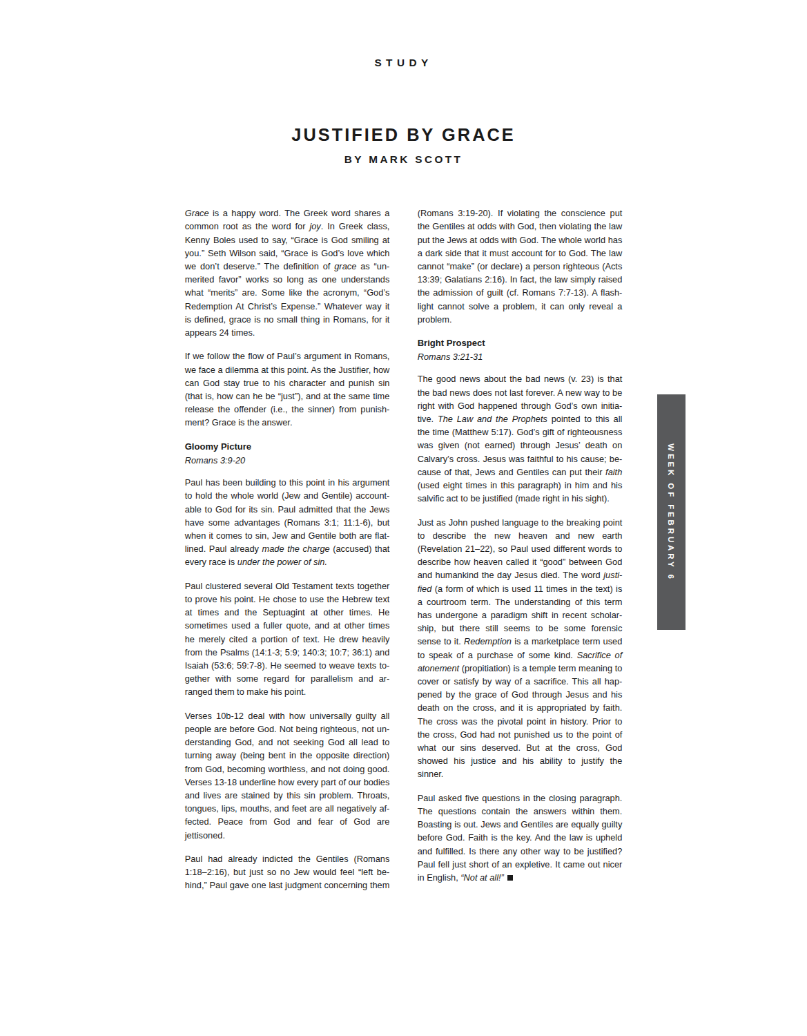Study
Justified by Grace
by Mark Scott
Grace is a happy word. The Greek word shares a common root as the word for joy. In Greek class, Kenny Boles used to say, “Grace is God smiling at you.” Seth Wilson said, “Grace is God’s love which we don’t deserve.” The definition of grace as “unmerited favor” works so long as one understands what “merits” are. Some like the acronym, “God’s Redemption At Christ’s Expense.” Whatever way it is defined, grace is no small thing in Romans, for it appears 24 times.
If we follow the flow of Paul’s argument in Romans, we face a dilemma at this point. As the Justifier, how can God stay true to his character and punish sin (that is, how can he be “just”), and at the same time release the offender (i.e., the sinner) from punishment? Grace is the answer.
Gloomy Picture
Romans 3:9-20
Paul has been building to this point in his argument to hold the whole world (Jew and Gentile) accountable to God for its sin. Paul admitted that the Jews have some advantages (Romans 3:1; 11:1-6), but when it comes to sin, Jew and Gentile both are flatlined. Paul already made the charge (accused) that every race is under the power of sin.
Paul clustered several Old Testament texts together to prove his point. He chose to use the Hebrew text at times and the Septuagint at other times. He sometimes used a fuller quote, and at other times he merely cited a portion of text. He drew heavily from the Psalms (14:1-3; 5:9; 140:3; 10:7; 36:1) and Isaiah (53:6; 59:7-8). He seemed to weave texts together with some regard for parallelism and arranged them to make his point.
Verses 10b-12 deal with how universally guilty all people are before God. Not being righteous, not understanding God, and not seeking God all lead to turning away (being bent in the opposite direction) from God, becoming worthless, and not doing good. Verses 13-18 underline how every part of our bodies and lives are stained by this sin problem. Throats, tongues, lips, mouths, and feet are all negatively affected. Peace from God and fear of God are jettisoned.
Paul had already indicted the Gentiles (Romans 1:18–2:16), but just so no Jew would feel “left behind,” Paul gave one last judgment concerning them (Romans 3:19-20). If violating the conscience put the Gentiles at odds with God, then violating the law put the Jews at odds with God. The whole world has a dark side that it must account for to God. The law cannot “make” (or declare) a person righteous (Acts 13:39; Galatians 2:16). In fact, the law simply raised the admission of guilt (cf. Romans 7:7-13). A flashlight cannot solve a problem, it can only reveal a problem.
Bright Prospect
Romans 3:21-31
The good news about the bad news (v. 23) is that the bad news does not last forever. A new way to be right with God happened through God’s own initiative. The Law and the Prophets pointed to this all the time (Matthew 5:17). God’s gift of righteousness was given (not earned) through Jesus’ death on Calvary’s cross. Jesus was faithful to his cause; because of that, Jews and Gentiles can put their faith (used eight times in this paragraph) in him and his salvific act to be justified (made right in his sight).
Just as John pushed language to the breaking point to describe the new heaven and new earth (Revelation 21–22), so Paul used different words to describe how heaven called it “good” between God and humankind the day Jesus died. The word justified (a form of which is used 11 times in the text) is a courtroom term. The understanding of this term has undergone a paradigm shift in recent scholarship, but there still seems to be some forensic sense to it. Redemption is a marketplace term used to speak of a purchase of some kind. Sacrifice of atonement (propitiation) is a temple term meaning to cover or satisfy by way of a sacrifice. This all happened by the grace of God through Jesus and his death on the cross, and it is appropriated by faith. The cross was the pivotal point in history. Prior to the cross, God had not punished us to the point of what our sins deserved. But at the cross, God showed his justice and his ability to justify the sinner.
Paul asked five questions in the closing paragraph. The questions contain the answers within them. Boasting is out. Jews and Gentiles are equally guilty before God. Faith is the key. And the law is upheld and fulfilled. Is there any other way to be justified? Paul fell just short of an expletive. It came out nicer in English, “Not at all!”
Week of February 6